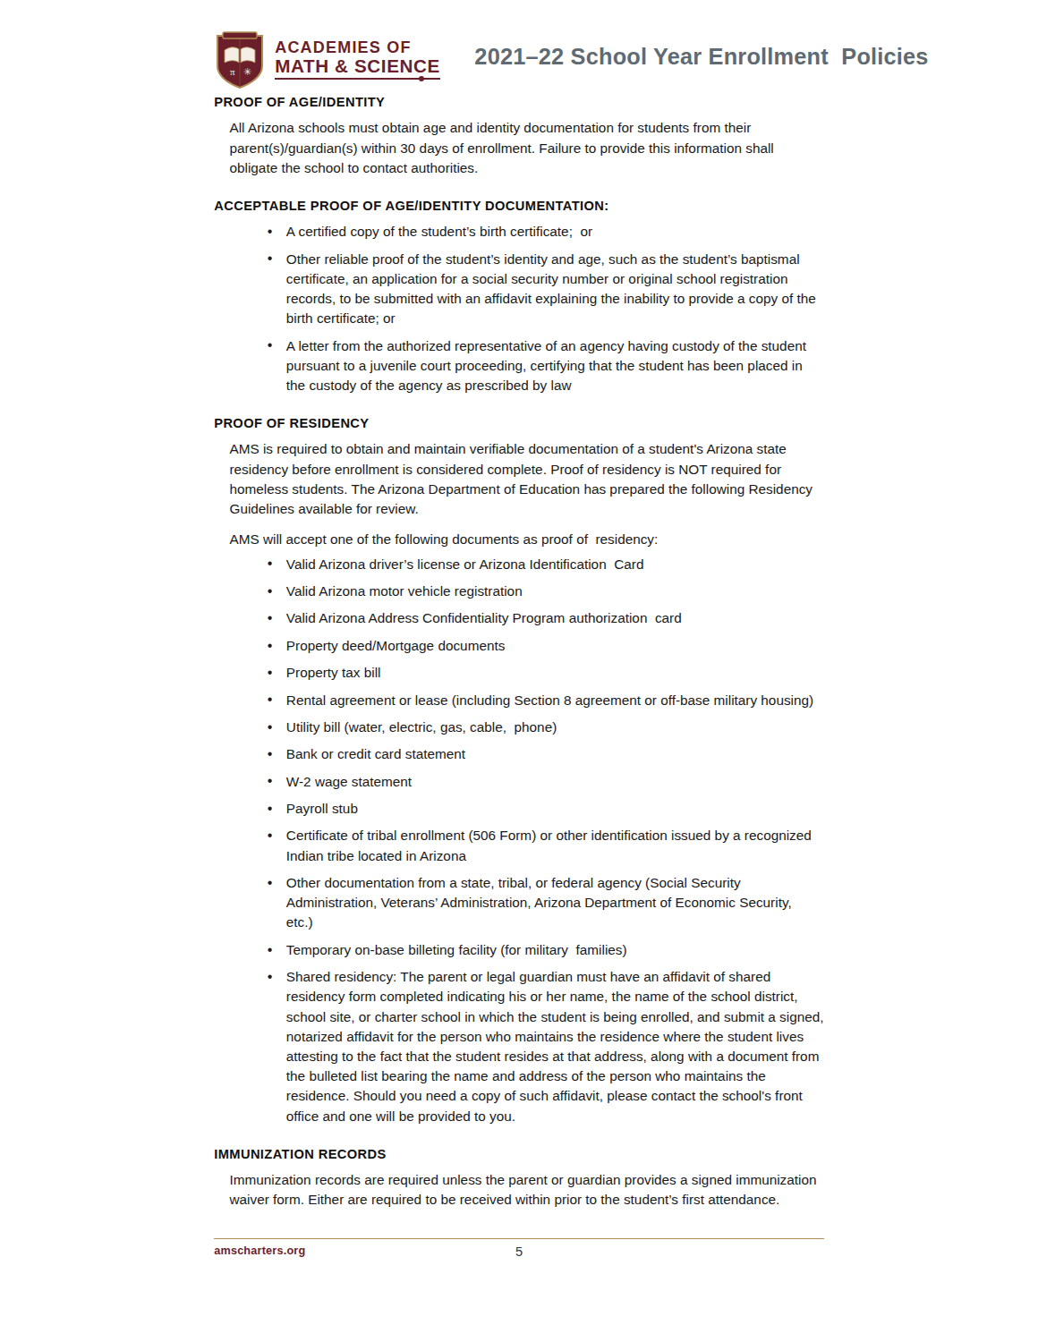π ✳
ACADEMIES OF
MATH & SCIENCE
2021–22 School Year Enrollment Policies
PROOF OF AGE/IDENTITY
All Arizona schools must obtain age and identity documentation for students from their parent(s)/guardian(s) within 30 days of enrollment. Failure to provide this information shall obligate the school to contact authorities.
ACCEPTABLE PROOF OF AGE/IDENTITY DOCUMENTATION:
A certified copy of the student’s birth certificate; or
Other reliable proof of the student’s identity and age, such as the student’s baptismal certificate, an application for a social security number or original school registration records, to be submitted with an affidavit explaining the inability to provide a copy of the birth certificate; or
A letter from the authorized representative of an agency having custody of the student pursuant to a juvenile court proceeding, certifying that the student has been placed in the custody of the agency as prescribed by law
PROOF OF RESIDENCY
AMS is required to obtain and maintain verifiable documentation of a student's Arizona state residency before enrollment is considered complete. Proof of residency is NOT required for homeless students. The Arizona Department of Education has prepared the following Residency Guidelines available for review.
AMS will accept one of the following documents as proof of residency:
Valid Arizona driver’s license or Arizona Identification Card
Valid Arizona motor vehicle registration
Valid Arizona Address Confidentiality Program authorization card
Property deed/Mortgage documents
Property tax bill
Rental agreement or lease (including Section 8 agreement or off-base military housing)
Utility bill (water, electric, gas, cable, phone)
Bank or credit card statement
W-2 wage statement
Payroll stub
Certificate of tribal enrollment (506 Form) or other identification issued by a recognized Indian tribe located in Arizona
Other documentation from a state, tribal, or federal agency (Social Security Administration, Veterans’ Administration, Arizona Department of Economic Security, etc.)
Temporary on-base billeting facility (for military families)
Shared residency: The parent or legal guardian must have an affidavit of shared residency form completed indicating his or her name, the name of the school district, school site, or charter school in which the student is being enrolled, and submit a signed, notarized affidavit for the person who maintains the residence where the student lives attesting to the fact that the student resides at that address, along with a document from the bulleted list bearing the name and address of the person who maintains the residence. Should you need a copy of such affidavit, please contact the school's front office and one will be provided to you.
IMMUNIZATION RECORDS
Immunization records are required unless the parent or guardian provides a signed immunization waiver form. Either are required to be received within prior to the student’s first attendance.
amscharters.org
5
5